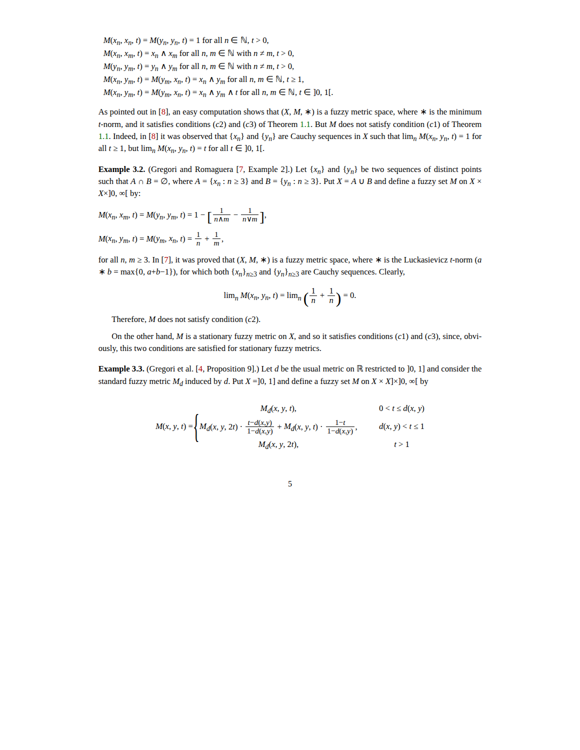M(xn, xn, t) = M(yn, yn, t) = 1 for all n ∈ ℕ, t > 0,
M(xn, xm, t) = xn ∧ xm for all n, m ∈ ℕ with n ≠ m, t > 0,
M(yn, ym, t) = yn ∧ ym for all n, m ∈ ℕ with n ≠ m, t > 0,
M(xn, ym, t) = M(ym, xn, t) = xn ∧ ym for all n, m ∈ ℕ, t ≥ 1,
M(xn, ym, t) = M(ym, xn, t) = xn ∧ ym ∧ t for all n, m ∈ ℕ, t ∈ ]0, 1[.
As pointed out in [8], an easy computation shows that (X, M, ∗) is a fuzzy metric space, where ∗ is the minimum t-norm, and it satisfies conditions (c2) and (c3) of Theorem 1.1. But M does not satisfy condition (c1) of Theorem 1.1. Indeed, in [8] it was observed that {xn} and {yn} are Cauchy sequences in X such that limn M(xn, yn, t) = 1 for all t ≥ 1, but limn M(xn, yn, t) = t for all t ∈ ]0, 1[.
Example 3.2. (Gregori and Romaguera [7, Example 2].) Let {xn} and {yn} be two sequences of distinct points such that A ∩ B = ∅, where A = {xn : n ≥ 3} and B = {yn : n ≥ 3}. Put X = A ∪ B and define a fuzzy set M on X × X×]0, ∞[ by:
M(xn, xm, t) = M(yn, ym, t) = 1 − [1 n∧m − 1 n∨m],
M(xn, ym, t) = M(ym, xn, t) = 1 n + 1 m,
for all n, m ≥ 3. In [7], it was proved that (X, M, ∗) is a fuzzy metric space, where ∗ is the Luckasievicz t-norm (a ∗ b = max{0, a+b−1}), for which both {xn}n≥3 and {yn}n≥3 are Cauchy sequences. Clearly,
limn M(xn, yn, t) = limn (1 n + 1 n) = 0.
Therefore, M does not satisfy condition (c2).
On the other hand, M is a stationary fuzzy metric on X, and so it satisfies conditions (c1) and (c3), since, obviously, this two conditions are satisfied for stationary fuzzy metrics.
Example 3.3. (Gregori et al. [4, Proposition 9].) Let d be the usual metric on ℝ restricted to ]0, 1] and consider the standard fuzzy metric Md induced by d. Put X =]0, 1] and define a fuzzy set M on X × X]×]0, ∞[ by
M(x, y, t) = {
| M d ( x , y , t ), | 0 < t ≤ d ( x , y ) |
| M d ( x , y , 2 t ) · t − d ( x , y ) 1− d ( x , y ) + M d ( x , y , t ) · 1− t 1− d ( x , y ) , | d ( x , y ) < t ≤ 1 |
| M d ( x , y , 2 t ), | t > 1 |
5